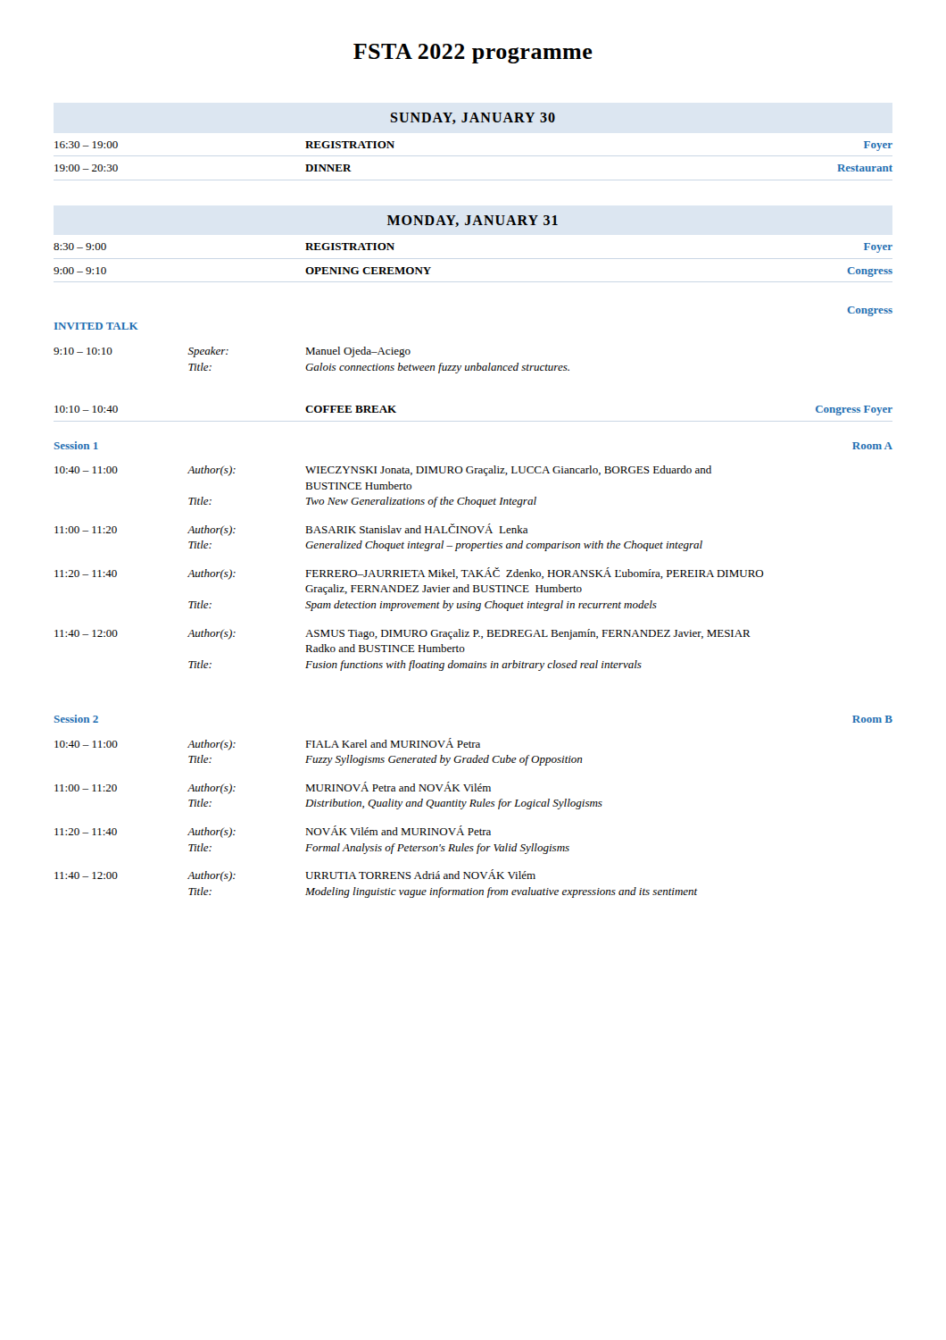FSTA 2022 programme
SUNDAY, JANUARY 30
| 16:30 – 19:00 | | REGISTRATION | Foyer |
| 19:00 – 20:30 | | DINNER | Restaurant |
MONDAY, JANUARY 31
| 8:30 – 9:00 | | REGISTRATION | Foyer |
| 9:00 – 9:10 | | OPENING CEREMONY | Congress |
| INVITED TALK | Congress |
| 9:10 – 10:10 | Speaker: | Manuel Ojeda–Aciego | |
| | Title: | Galois connections between fuzzy unbalanced structures. | |
| 10:10 – 10:40 | | COFFEE BREAK | Congress Foyer |
| Session 1 | Room A |
| 10:40 – 11:00 | Author(s): | WIECZYNSKI Jonata, DIMURO Graçaliz, LUCCA Giancarlo, BORGES Eduardo and BUSTINCE Humberto | |
| | Title: | Two New Generalizations of the Choquet Integral | |
| 11:00 – 11:20 | Author(s): | BASARIK Stanislav and HALČINOVÁ Lenka | |
| | Title: | Generalized Choquet integral – properties and comparison with the Choquet integral | |
| 11:20 – 11:40 | Author(s): | FERRERO–JAURRIETA Mikel, TAKÁČ Zdenko, HORANSKÁ Ľubomíra, PEREIRA DIMURO Graçaliz, FERNANDEZ Javier and BUSTINCE Humberto | |
| | Title: | Spam detection improvement by using Choquet integral in recurrent models | |
| 11:40 – 12:00 | Author(s): | ASMUS Tiago, DIMURO Graçaliz P., BEDREGAL Benjamín, FERNANDEZ Javier, MESIAR Radko and BUSTINCE Humberto | |
| | Title: | Fusion functions with floating domains in arbitrary closed real intervals | |
| Session 2 | Room B |
| 10:40 – 11:00 | Author(s): | FIALA Karel and MURINOVÁ Petra | |
| | Title: | Fuzzy Syllogisms Generated by Graded Cube of Opposition | |
| 11:00 – 11:20 | Author(s): | MURINOVÁ Petra and NOVÁK Vilém | |
| | Title: | Distribution, Quality and Quantity Rules for Logical Syllogisms | |
| 11:20 – 11:40 | Author(s): | NOVÁK Vilém and MURINOVÁ Petra | |
| | Title: | Formal Analysis of Peterson's Rules for Valid Syllogisms | |
| 11:40 – 12:00 | Author(s): | URRUTIA TORRENS Adriá and NOVÁK Vilém | |
| | Title: | Modeling linguistic vague information from evaluative expressions and its sentiment | |